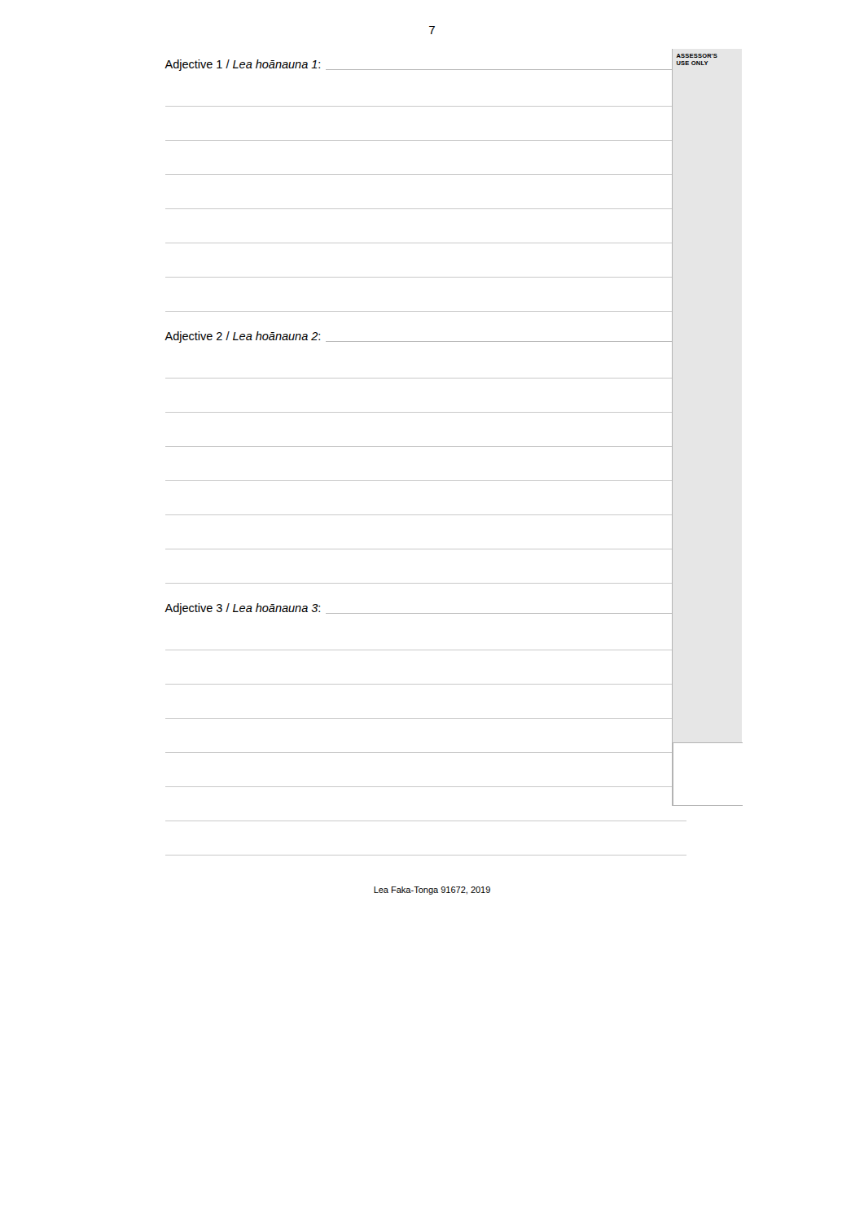7
ASSESSOR'S
USE ONLY
Adjective 1 / Lea hoānauna 1:
Adjective 2 / Lea hoānauna 2:
Adjective 3 / Lea hoānauna 3:
Lea Faka-Tonga 91672, 2019